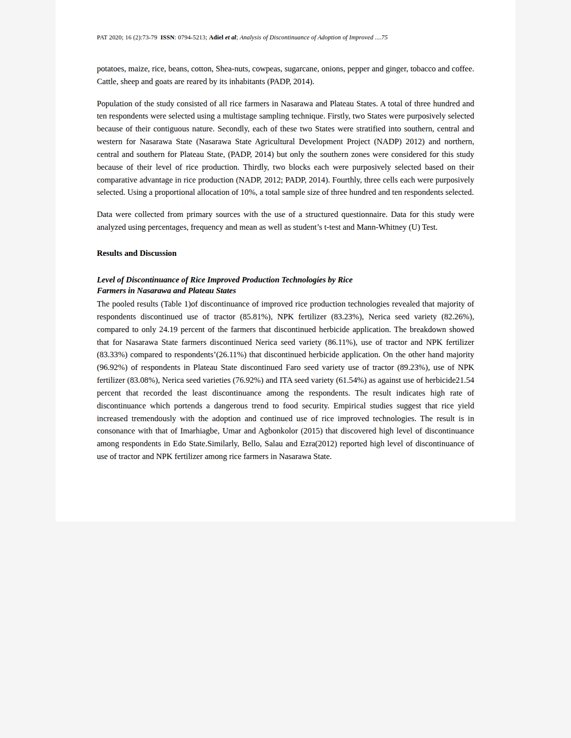PAT 2020; 16 (2):73-79 ISSN: 0794-5213; Adiel et al; Analysis of Discontinuance of Adoption of Improved ....75
potatoes, maize, rice, beans, cotton, Shea-nuts, cowpeas, sugarcane, onions, pepper and ginger, tobacco and coffee. Cattle, sheep and goats are reared by its inhabitants (PADP, 2014).
Population of the study consisted of all rice farmers in Nasarawa and Plateau States. A total of three hundred and ten respondents were selected using a multistage sampling technique. Firstly, two States were purposively selected because of their contiguous nature. Secondly, each of these two States were stratified into southern, central and western for Nasarawa State (Nasarawa State Agricultural Development Project (NADP) 2012) and northern, central and southern for Plateau State, (PADP, 2014) but only the southern zones were considered for this study because of their level of rice production. Thirdly, two blocks each were purposively selected based on their comparative advantage in rice production (NADP, 2012; PADP, 2014). Fourthly, three cells each were purposively selected. Using a proportional allocation of 10%, a total sample size of three hundred and ten respondents selected.
Data were collected from primary sources with the use of a structured questionnaire. Data for this study were analyzed using percentages, frequency and mean as well as student’s t-test and Mann-Whitney (U) Test.
Results and Discussion
Level of Discontinuance of Rice Improved Production Technologies by Rice
Farmers in Nasarawa and Plateau States
The pooled results (Table 1)of discontinuance of improved rice production technologies revealed that majority of respondents discontinued use of tractor (85.81%), NPK fertilizer (83.23%), Nerica seed variety (82.26%), compared to only 24.19 percent of the farmers that discontinued herbicide application. The breakdown showed that for Nasarawa State farmers discontinued Nerica seed variety (86.11%), use of tractor and NPK fertilizer (83.33%) compared to respondents’(26.11%) that discontinued herbicide application. On the other hand majority (96.92%) of respondents in Plateau State discontinued Faro seed variety use of tractor (89.23%), use of NPK fertilizer (83.08%), Nerica seed varieties (76.92%) and ITA seed variety (61.54%) as against use of herbicide21.54 percent that recorded the least discontinuance among the respondents. The result indicates high rate of discontinuance which portends a dangerous trend to food security. Empirical studies suggest that rice yield increased tremendously with the adoption and continued use of rice improved technologies. The result is in consonance with that of Imarhiagbe, Umar and Agbonkolor (2015) that discovered high level of discontinuance among respondents in Edo State.Similarly, Bello, Salau and Ezra(2012) reported high level of discontinuance of use of tractor and NPK fertilizer among rice farmers in Nasarawa State.